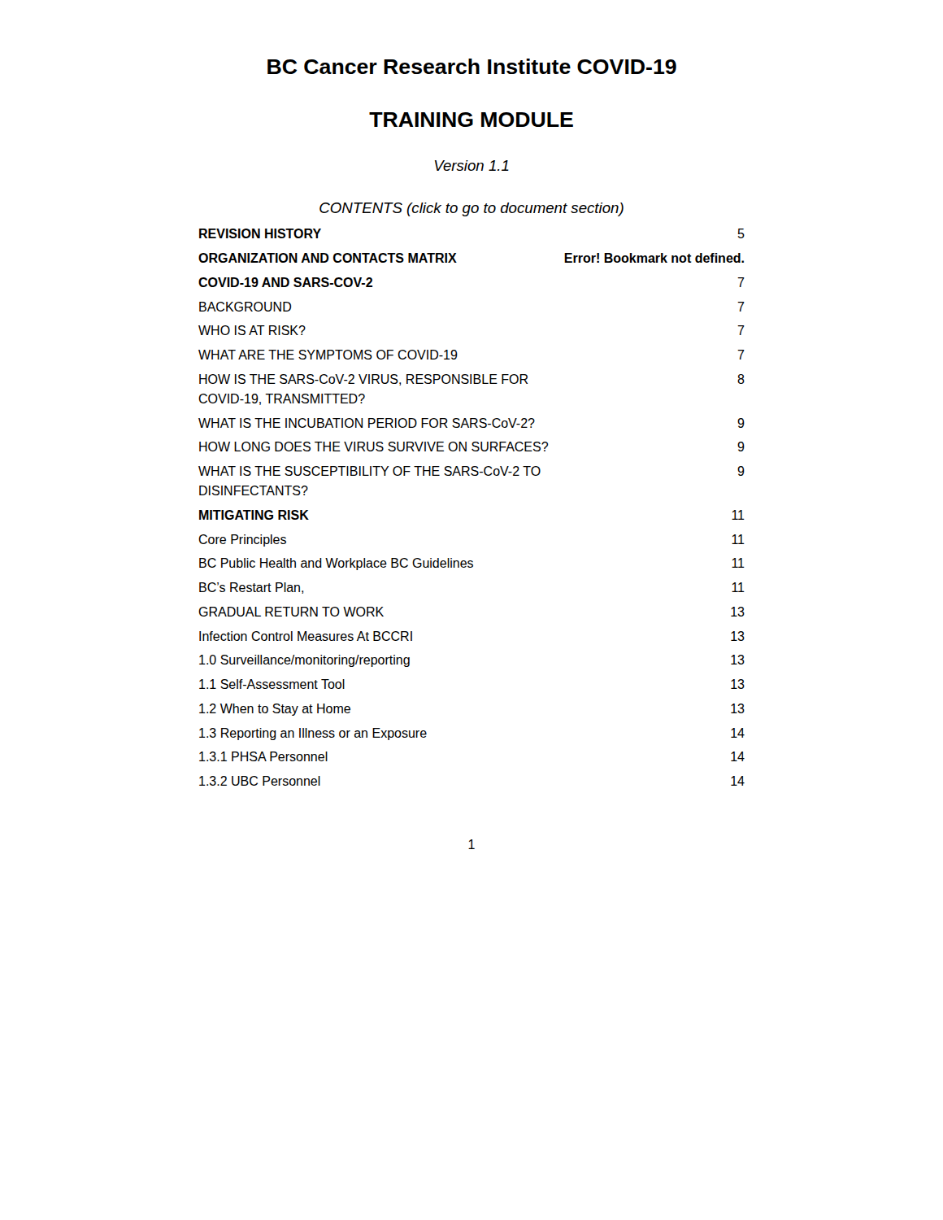BC Cancer Research Institute COVID-19
TRAINING MODULE
Version 1.1
CONTENTS (click to go to document section)
| Revision History | 5 |
| Organization and Contacts Matrix | Error! Bookmark not defined. |
| COVID-19 and SARS-CoV-2 | 7 |
| BACKGROUND | 7 |
| WHO IS AT RISK? | 7 |
| WHAT ARE THE SYMPTOMS OF COVID-19 | 7 |
| HOW IS THE SARS-CoV-2 VIRUS, RESPONSIBLE FOR COVID-19, TRANSMITTED? | 8 |
| WHAT IS THE INCUBATION PERIOD FOR SARS-CoV-2? | 9 |
| HOW LONG DOES THE VIRUS SURVIVE ON SURFACES? | 9 |
| WHAT IS THE SUSCEPTIBILITY OF THE SARS-CoV-2 TO DISINFECTANTS? | 9 |
| Mitigating Risk | 11 |
| Core Principles | 11 |
| BC Public Health and Workplace BC Guidelines | 11 |
| BC’s Restart Plan, | 11 |
| GRADUAL RETURN TO WORK | 13 |
| Infection Control Measures At BCCRI | 13 |
| 1.0 Surveillance/monitoring/reporting | 13 |
| 1.1 Self-Assessment Tool | 13 |
| 1.2 When to Stay at Home | 13 |
| 1.3 Reporting an Illness or an Exposure | 14 |
| 1.3.1 PHSA Personnel | 14 |
| 1.3.2 UBC Personnel | 14 |
1